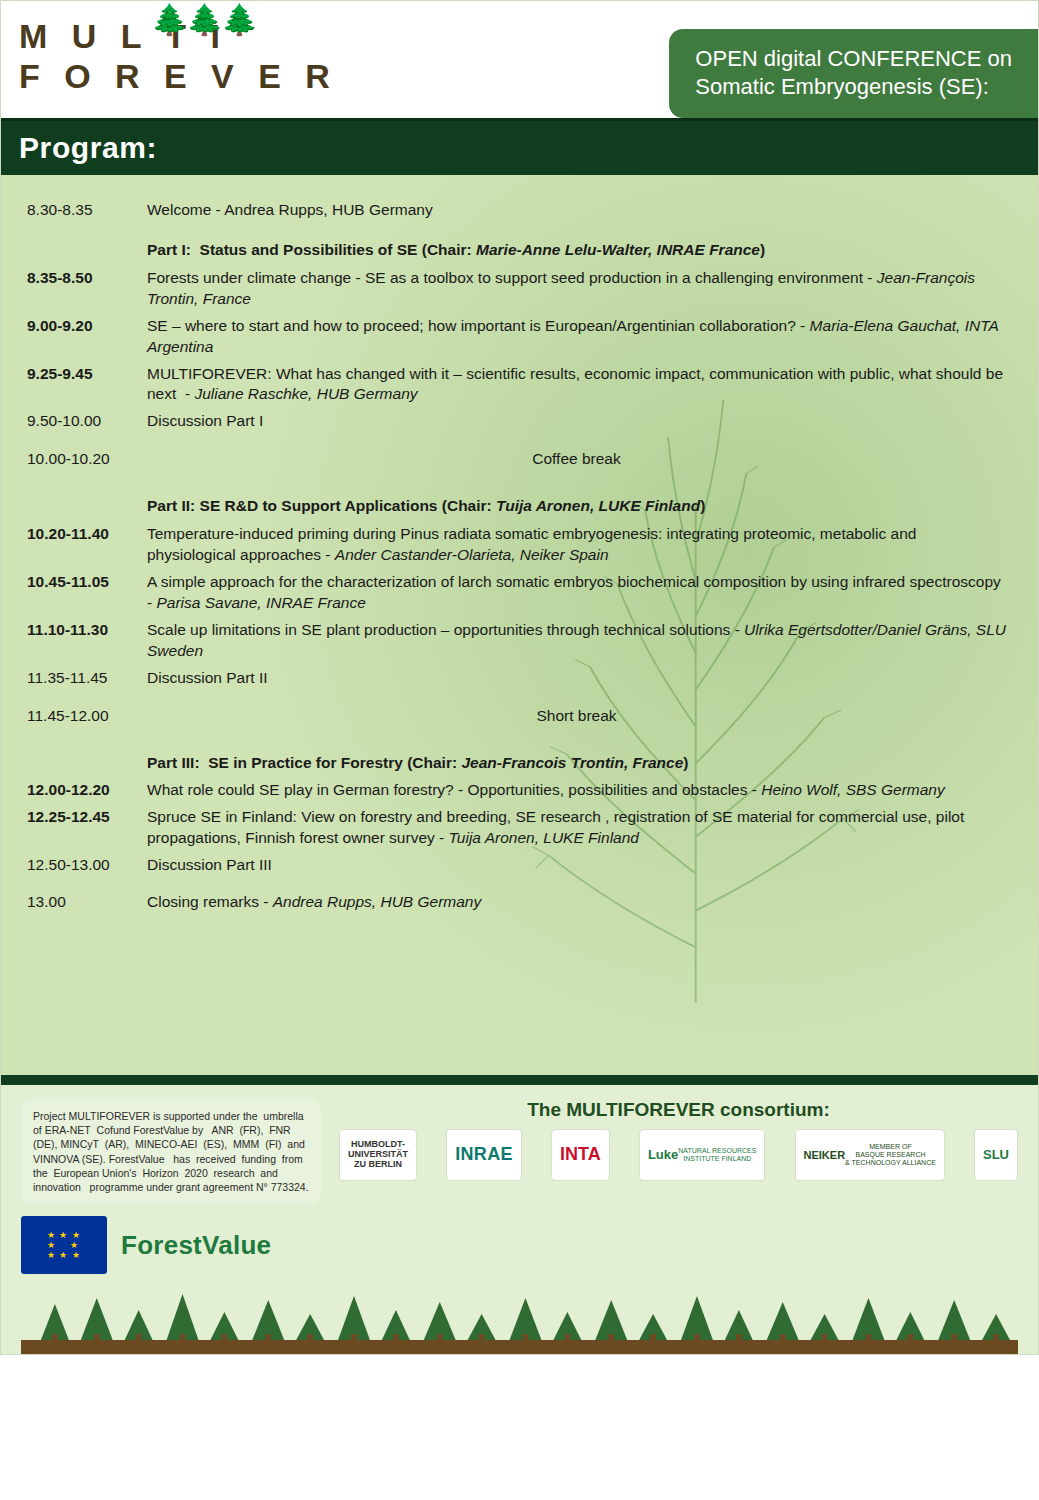🌲🌲🌲
M U L T I
F O R E V E R
OPEN digital CONFERENCE on
Somatic Embryogenesis (SE):
Program:
| 8.30-8.35 | Welcome - Andrea Rupps, HUB Germany |
| | Part I: Status and Possibilities of SE (Chair: Marie-Anne Lelu-Walter, INRAE France ) |
| 8.35-8.50 | Forests under climate change - SE as a toolbox to support seed production in a challenging environment - Jean-François Trontin, France |
| 9.00-9.20 | SE – where to start and how to proceed; how important is European/Argentinian collaboration? - Maria-Elena Gauchat, INTA Argentina |
| 9.25-9.45 | MULTIFOREVER: What has changed with it – scientific results, economic impact, communication with public, what should be next - Juliane Raschke, HUB Germany |
| 9.50-10.00 | Discussion Part I |
| 10.00-10.20 | Coffee break |
| | Part II: SE R&D to Support Applications (Chair: Tuija Aronen, LUKE Finland ) |
| 10.20-11.40 | Temperature-induced priming during Pinus radiata somatic embryogenesis: integrating proteomic, metabolic and physiological approaches - Ander Castander-Olarieta, Neiker Spain |
| 10.45-11.05 | A simple approach for the characterization of larch somatic embryos biochemical composition by using infrared spectroscopy - Parisa Savane, INRAE France |
| 11.10-11.30 | Scale up limitations in SE plant production – opportunities through technical solutions - Ulrika Egertsdotter/Daniel Gräns, SLU Sweden |
| 11.35-11.45 | Discussion Part II |
| 11.45-12.00 | Short break |
| | Part III: SE in Practice for Forestry (Chair: Jean-Francois Trontin, France ) |
| 12.00-12.20 | What role could SE play in German forestry? - Opportunities, possibilities and obstacles - Heino Wolf, SBS Germany |
| 12.25-12.45 | Spruce SE in Finland: View on forestry and breeding, SE research , registration of SE material for commercial use, pilot propagations, Finnish forest owner survey - Tuija Aronen, LUKE Finland |
| 12.50-13.00 | Discussion Part III |
| 13.00 | Closing remarks - Andrea Rupps, HUB Germany |
Project MULTIFOREVER is supported under the umbrella of ERA-NET Cofund ForestValue by ANR (FR), FNR (DE), MINCyT (AR), MINECO-AEI (ES), MMM (FI) and VINNOVA (SE). ForestValue has received funding from the European Union's Horizon 2020 research and innovation programme under grant agreement N° 773324.
The MULTIFOREVER consortium:
HUMBOLDT-
UNIVERSITÄT
ZU BERLIN
INRAE
INTA
Luke
NATURAL RESOURCES
INSTITUTE FINLAND
NEIKER
MEMBER OF
BASQUE RESEARCH
& TECHNOLOGY ALLIANCE
SLU
★ ★ ★
★ ★
★ ★ ★
ForestValue